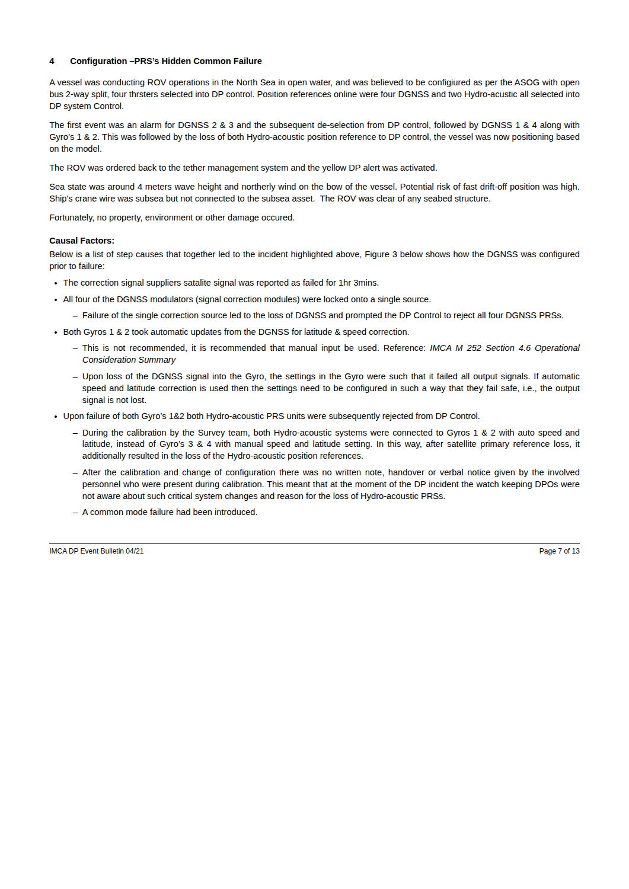4 Configuration –PRS’s Hidden Common Failure
A vessel was conducting ROV operations in the North Sea in open water, and was believed to be configiured as per the ASOG with open bus 2-way split, four thrsters selected into DP control. Position references online were four DGNSS and two Hydro-acustic all selected into DP system Control.
The first event was an alarm for DGNSS 2 & 3 and the subsequent de-selection from DP control, followed by DGNSS 1 & 4 along with Gyro’s 1 & 2. This was followed by the loss of both Hydro-acoustic position reference to DP control, the vessel was now positioning based on the model.
The ROV was ordered back to the tether management system and the yellow DP alert was activated.
Sea state was around 4 meters wave height and northerly wind on the bow of the vessel. Potential risk of fast drift-off position was high. Ship's crane wire was subsea but not connected to the subsea asset. The ROV was clear of any seabed structure.
Fortunately, no property, environment or other damage occured.
Causal Factors:
Below is a list of step causes that together led to the incident highlighted above, Figure 3 below shows how the DGNSS was configured prior to failure:
The correction signal suppliers satalite signal was reported as failed for 1hr 3mins.
All four of the DGNSS modulators (signal correction modules) were locked onto a single source.
Failure of the single correction source led to the loss of DGNSS and prompted the DP Control to reject all four DGNSS PRSs.
Both Gyros 1 & 2 took automatic updates from the DGNSS for latitude & speed correction.
This is not recommended, it is recommended that manual input be used. Reference: IMCA M 252 Section 4.6 Operational Consideration Summary
Upon loss of the DGNSS signal into the Gyro, the settings in the Gyro were such that it failed all output signals. If automatic speed and latitude correction is used then the settings need to be configured in such a way that they fail safe, i.e., the output signal is not lost.
Upon failure of both Gyro’s 1&2 both Hydro-acoustic PRS units were subsequently rejected from DP Control.
During the calibration by the Survey team, both Hydro-acoustic systems were connected to Gyros 1 & 2 with auto speed and latitude, instead of Gyro’s 3 & 4 with manual speed and latitude setting. In this way, after satellite primary reference loss, it additionally resulted in the loss of the Hydro-acoustic position references.
After the calibration and change of configuration there was no written note, handover or verbal notice given by the involved personnel who were present during calibration. This meant that at the moment of the DP incident the watch keeping DPOs were not aware about such critical system changes and reason for the loss of Hydro-acoustic PRSs.
A common mode failure had been introduced.
IMCA DP Event Bulletin 04/21 Page 7 of 13